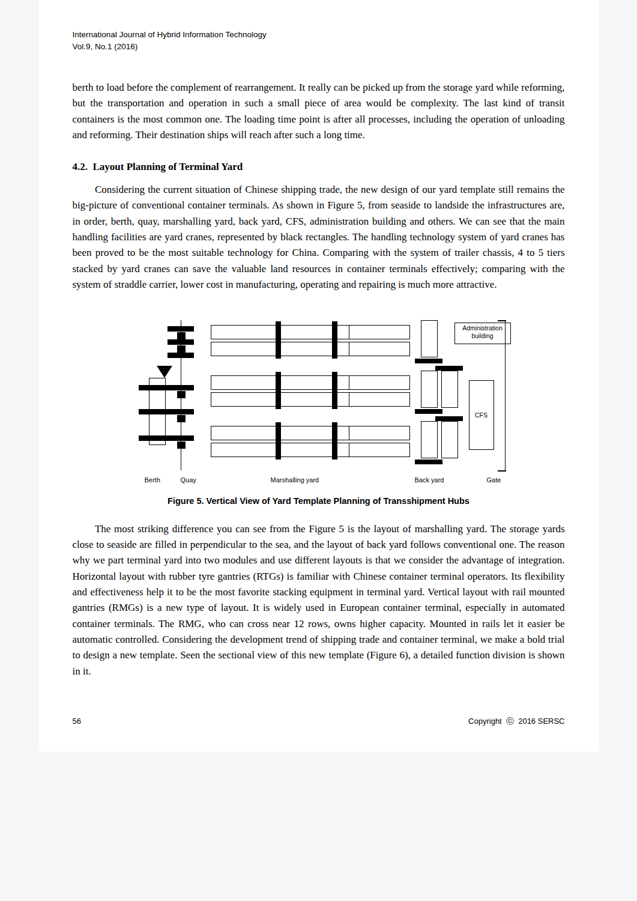International Journal of Hybrid Information Technology
Vol.9, No.1 (2016)
berth to load before the complement of rearrangement. It really can be picked up from the storage yard while reforming, but the transportation and operation in such a small piece of area would be complexity. The last kind of transit containers is the most common one. The loading time point is after all processes, including the operation of unloading and reforming. Their destination ships will reach after such a long time.
4.2. Layout Planning of Terminal Yard
Considering the current situation of Chinese shipping trade, the new design of our yard template still remains the big-picture of conventional container terminals. As shown in Figure 5, from seaside to landside the infrastructures are, in order, berth, quay, marshalling yard, back yard, CFS, administration building and others. We can see that the main handling facilities are yard cranes, represented by black rectangles. The handling technology system of yard cranes has been proved to be the most suitable technology for China. Comparing with the system of trailer chassis, 4 to 5 tiers stacked by yard cranes can save the valuable land resources in container terminals effectively; comparing with the system of straddle carrier, lower cost in manufacturing, operating and repairing is much more attractive.
Administration
building
CFS
Berth
Quay
Marshalling yard
Back yard
Gate
Figure 5. Vertical View of Yard Template Planning of Transshipment Hubs
The most striking difference you can see from the Figure 5 is the layout of marshalling yard. The storage yards close to seaside are filled in perpendicular to the sea, and the layout of back yard follows conventional one. The reason why we part terminal yard into two modules and use different layouts is that we consider the advantage of integration. Horizontal layout with rubber tyre gantries (RTGs) is familiar with Chinese container terminal operators. Its flexibility and effectiveness help it to be the most favorite stacking equipment in terminal yard. Vertical layout with rail mounted gantries (RMGs) is a new type of layout. It is widely used in European container terminal, especially in automated container terminals. The RMG, who can cross near 12 rows, owns higher capacity. Mounted in rails let it easier be automatic controlled. Considering the development trend of shipping trade and container terminal, we make a bold trial to design a new template. Seen the sectional view of this new template (Figure 6), a detailed function division is shown in it.
56 Copyright ⓒ 2016 SERSC